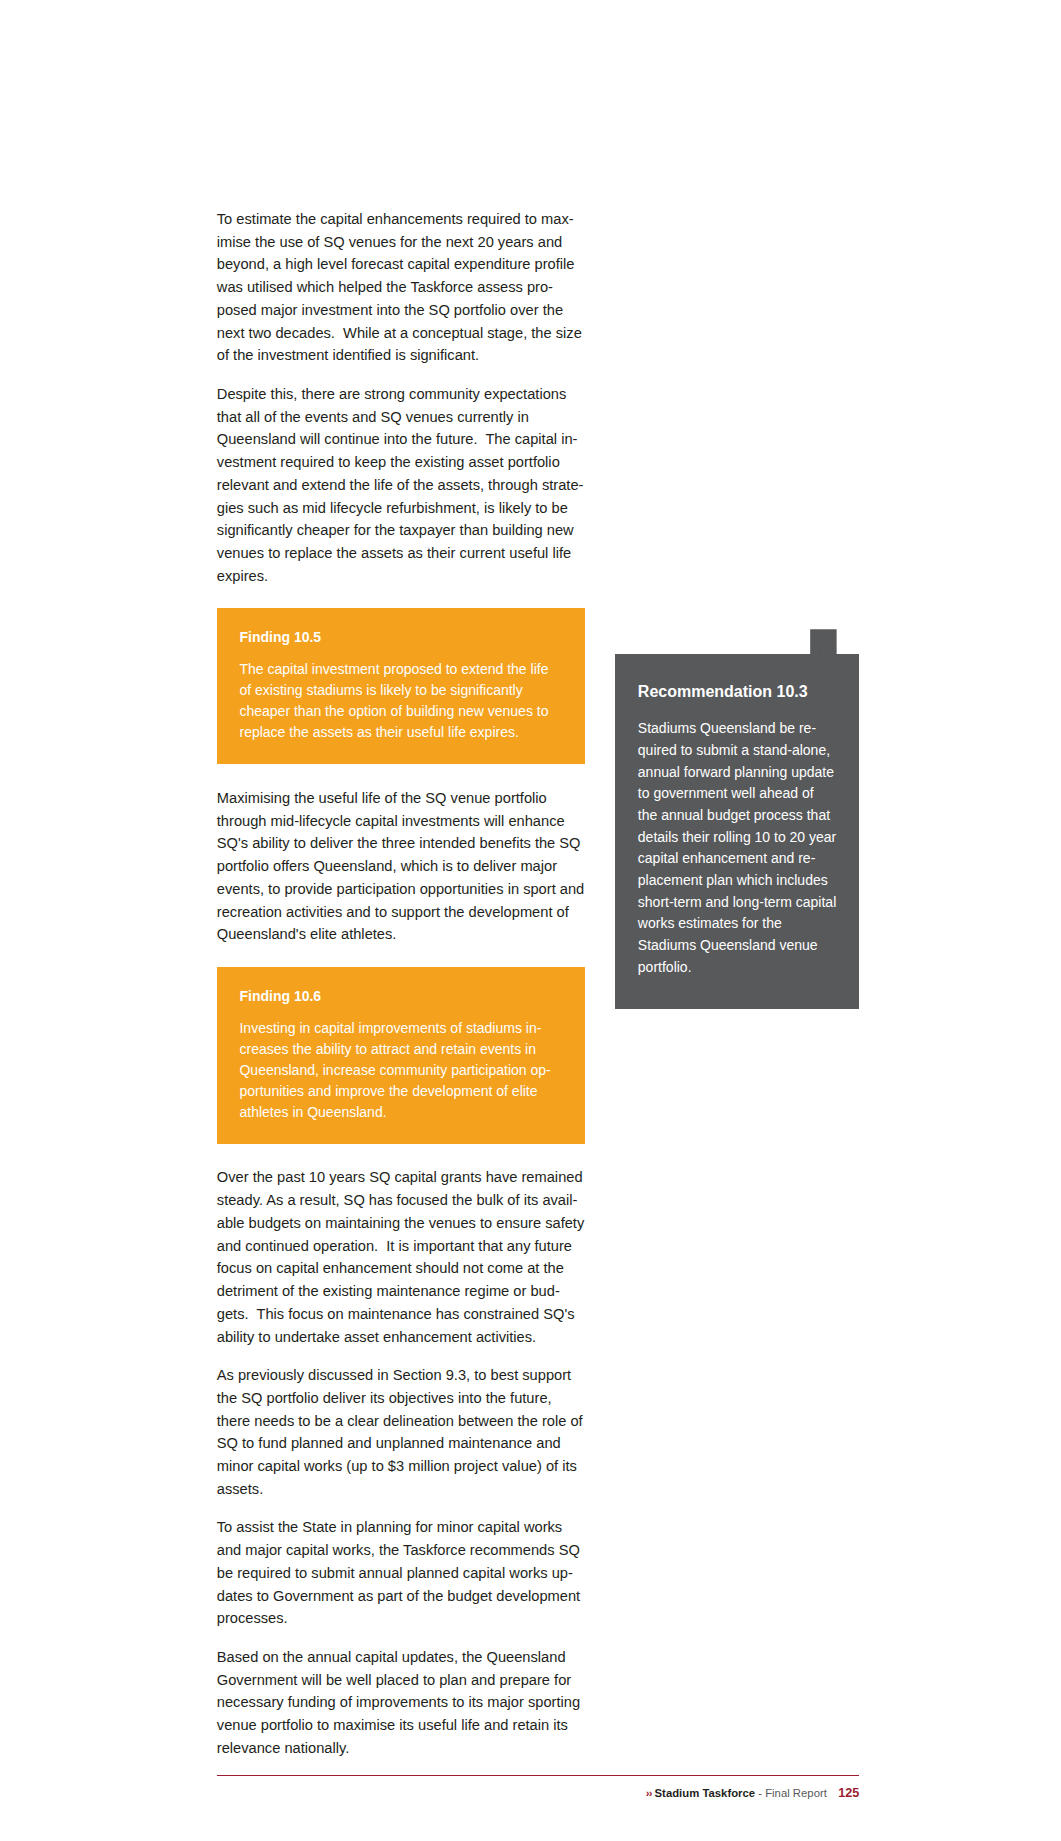To estimate the capital enhancements required to maximise the use of SQ venues for the next 20 years and beyond, a high level forecast capital expenditure profile was utilised which helped the Taskforce assess proposed major investment into the SQ portfolio over the next two decades. While at a conceptual stage, the size of the investment identified is significant.
Despite this, there are strong community expectations that all of the events and SQ venues currently in Queensland will continue into the future. The capital investment required to keep the existing asset portfolio relevant and extend the life of the assets, through strategies such as mid lifecycle refurbishment, is likely to be significantly cheaper for the taxpayer than building new venues to replace the assets as their current useful life expires.
Finding 10.5
The capital investment proposed to extend the life of existing stadiums is likely to be significantly cheaper than the option of building new venues to replace the assets as their useful life expires.
Maximising the useful life of the SQ venue portfolio through mid-lifecycle capital investments will enhance SQ's ability to deliver the three intended benefits the SQ portfolio offers Queensland, which is to deliver major events, to provide participation opportunities in sport and recreation activities and to support the development of Queensland's elite athletes.
Finding 10.6
Investing in capital improvements of stadiums increases the ability to attract and retain events in Queensland, increase community participation opportunities and improve the development of elite athletes in Queensland.
Over the past 10 years SQ capital grants have remained steady. As a result, SQ has focused the bulk of its available budgets on maintaining the venues to ensure safety and continued operation. It is important that any future focus on capital enhancement should not come at the detriment of the existing maintenance regime or budgets. This focus on maintenance has constrained SQ's ability to undertake asset enhancement activities.
As previously discussed in Section 9.3, to best support the SQ portfolio deliver its objectives into the future, there needs to be a clear delineation between the role of SQ to fund planned and unplanned maintenance and minor capital works (up to $3 million project value) of its assets.
To assist the State in planning for minor capital works and major capital works, the Taskforce recommends SQ be required to submit annual planned capital works updates to Government as part of the budget development processes.
Based on the annual capital updates, the Queensland Government will be well placed to plan and prepare for necessary funding of improvements to its major sporting venue portfolio to maximise its useful life and retain its relevance nationally.
Recommendation 10.3
Stadiums Queensland be required to submit a stand-alone, annual forward planning update to government well ahead of the annual budget process that details their rolling 10 to 20 year capital enhancement and replacement plan which includes short-term and long-term capital works estimates for the Stadiums Queensland venue portfolio.
›› Stadium Taskforce - Final Report125